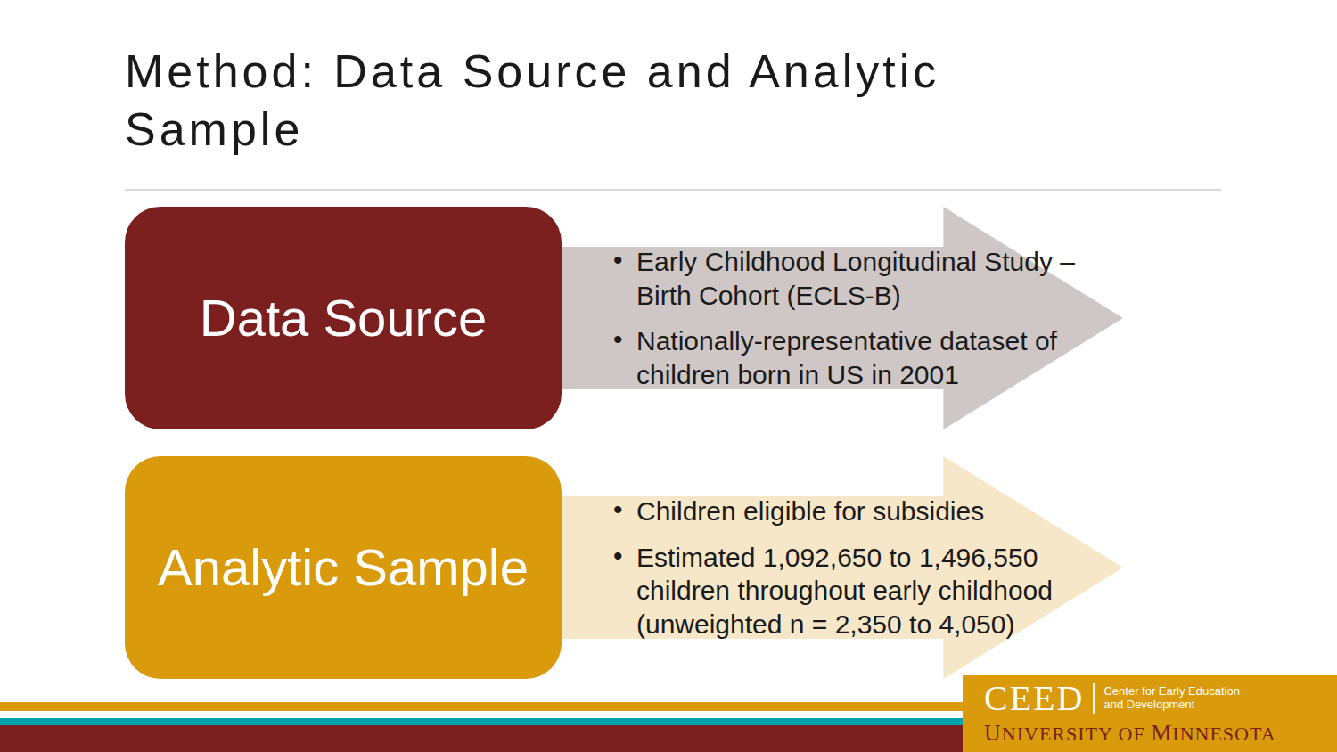Method: Data Source and Analytic Sample
Data Source
Early Childhood Longitudinal Study – Birth Cohort (ECLS-B)
Nationally-representative dataset of children born in US in 2001
Analytic Sample
Children eligible for subsidies
Estimated 1,092,650 to 1,496,550 children throughout early childhood (unweighted n = 2,350 to 4,050)
CEED Center for Early Education
and Development
UNIVERSITY OF MINNESOTA